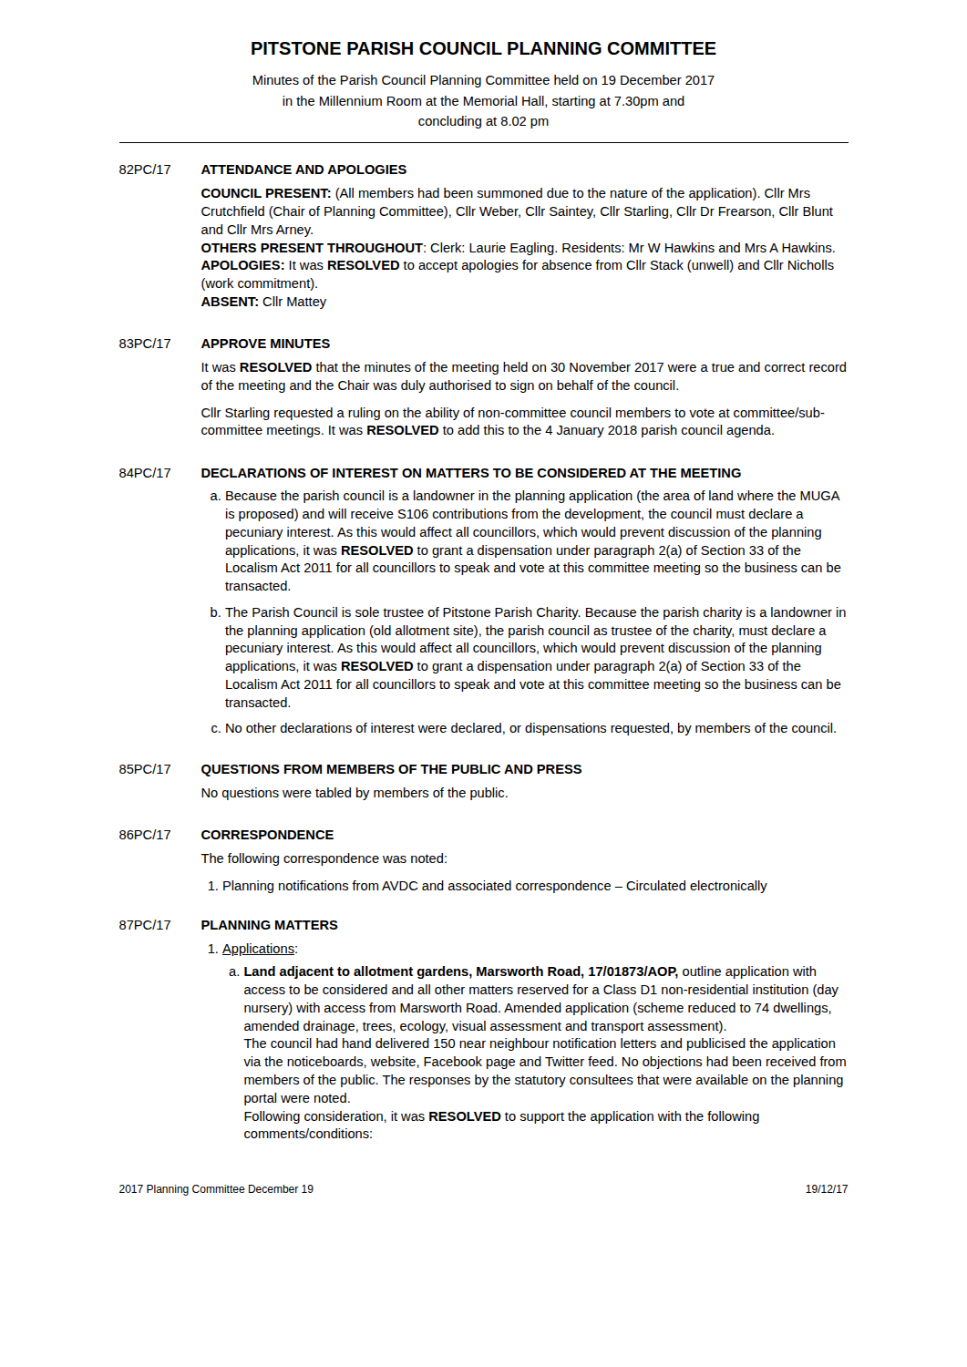PITSTONE PARISH COUNCIL PLANNING COMMITTEE
Minutes of the Parish Council Planning Committee held on 19 December 2017
in the Millennium Room at the Memorial Hall, starting at 7.30pm and
concluding at 8.02 pm
82PC/17
ATTENDANCE AND APOLOGIES
COUNCIL PRESENT: (All members had been summoned due to the nature of the application). Cllr Mrs Crutchfield (Chair of Planning Committee), Cllr Weber, Cllr Saintey, Cllr Starling, Cllr Dr Frearson, Cllr Blunt and Cllr Mrs Arney.
OTHERS PRESENT THROUGHOUT: Clerk: Laurie Eagling. Residents: Mr W Hawkins and Mrs A Hawkins.
APOLOGIES: It was RESOLVED to accept apologies for absence from Cllr Stack (unwell) and Cllr Nicholls (work commitment).
ABSENT: Cllr Mattey
83PC/17
APPROVE MINUTES
It was RESOLVED that the minutes of the meeting held on 30 November 2017 were a true and correct record of the meeting and the Chair was duly authorised to sign on behalf of the council.
Cllr Starling requested a ruling on the ability of non-committee council members to vote at committee/sub-committee meetings. It was RESOLVED to add this to the 4 January 2018 parish council agenda.
84PC/17
DECLARATIONS OF INTEREST ON MATTERS TO BE CONSIDERED AT THE MEETING
Because the parish council is a landowner in the planning application (the area of land where the MUGA is proposed) and will receive S106 contributions from the development, the council must declare a pecuniary interest. As this would affect all councillors, which would prevent discussion of the planning applications, it was RESOLVED to grant a dispensation under paragraph 2(a) of Section 33 of the Localism Act 2011 for all councillors to speak and vote at this committee meeting so the business can be transacted.
The Parish Council is sole trustee of Pitstone Parish Charity. Because the parish charity is a landowner in the planning application (old allotment site), the parish council as trustee of the charity, must declare a pecuniary interest. As this would affect all councillors, which would prevent discussion of the planning applications, it was RESOLVED to grant a dispensation under paragraph 2(a) of Section 33 of the Localism Act 2011 for all councillors to speak and vote at this committee meeting so the business can be transacted.
No other declarations of interest were declared, or dispensations requested, by members of the council.
85PC/17
QUESTIONS FROM MEMBERS OF THE PUBLIC AND PRESS
No questions were tabled by members of the public.
86PC/17
CORRESPONDENCE
The following correspondence was noted:
Planning notifications from AVDC and associated correspondence – Circulated electronically
87PC/17
PLANNING MATTERS
Applications:
Land adjacent to allotment gardens, Marsworth Road, 17/01873/AOP, outline application with access to be considered and all other matters reserved for a Class D1 non-residential institution (day nursery) with access from Marsworth Road. Amended application (scheme reduced to 74 dwellings, amended drainage, trees, ecology, visual assessment and transport assessment).
The council had hand delivered 150 near neighbour notification letters and publicised the application via the noticeboards, website, Facebook page and Twitter feed. No objections had been received from members of the public. The responses by the statutory consultees that were available on the planning portal were noted.
Following consideration, it was RESOLVED to support the application with the following comments/conditions:
2017 Planning Committee December 19 19/12/17